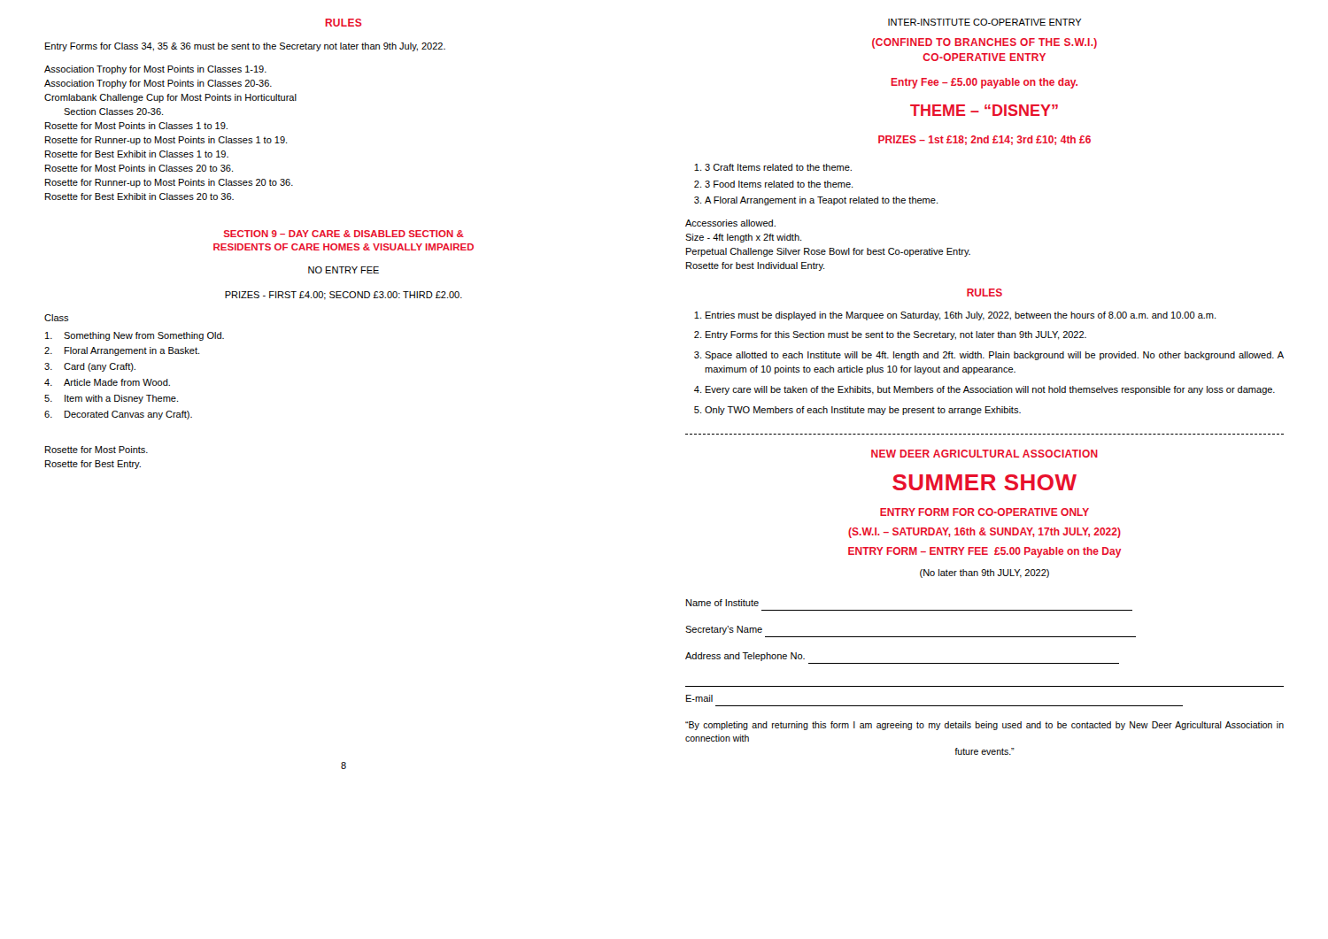RULES
Entry Forms for Class 34, 35 & 36 must be sent to the Secretary not later than 9th July, 2022.
Association Trophy for Most Points in Classes 1-19.
Association Trophy for Most Points in Classes 20-36.
Cromlabank Challenge Cup for Most Points in Horticultural
Section Classes 20-36.
Rosette for Most Points in Classes 1 to 19.
Rosette for Runner-up to Most Points in Classes 1 to 19.
Rosette for Best Exhibit in Classes 1 to 19.
Rosette for Most Points in Classes 20 to 36.
Rosette for Runner-up to Most Points in Classes 20 to 36.
Rosette for Best Exhibit in Classes 20 to 36.
SECTION 9 – DAY CARE & DISABLED SECTION &
RESIDENTS OF CARE HOMES & VISUALLY IMPAIRED
NO ENTRY FEE
PRIZES - FIRST £4.00; SECOND £3.00: THIRD £2.00.
Class
Something New from Something Old.
Floral Arrangement in a Basket.
Card (any Craft).
Article Made from Wood.
Item with a Disney Theme.
Decorated Canvas any Craft).
Rosette for Most Points.
Rosette for Best Entry.
8
INTER-INSTITUTE CO-OPERATIVE ENTRY
(CONFINED TO BRANCHES OF THE S.W.I.)
CO-OPERATIVE ENTRY
Entry Fee – £5.00 payable on the day.
THEME – “DISNEY”
PRIZES – 1st £18; 2nd £14; 3rd £10; 4th £6
3 Craft Items related to the theme.
3 Food Items related to the theme.
A Floral Arrangement in a Teapot related to the theme.
Accessories allowed.
Size - 4ft length x 2ft width.
Perpetual Challenge Silver Rose Bowl for best Co-operative Entry.
Rosette for best Individual Entry.
RULES
Entries must be displayed in the Marquee on Saturday, 16th July, 2022, between the hours of 8.00 a.m. and 10.00 a.m.
Entry Forms for this Section must be sent to the Secretary, not later than 9th JULY, 2022.
Space allotted to each Institute will be 4ft. length and 2ft. width. Plain background will be provided. No other background allowed. A maximum of 10 points to each article plus 10 for layout and appearance.
Every care will be taken of the Exhibits, but Members of the Association will not hold themselves responsible for any loss or damage.
Only TWO Members of each Institute may be present to arrange Exhibits.
NEW DEER AGRICULTURAL ASSOCIATION
SUMMER SHOW
ENTRY FORM FOR CO-OPERATIVE ONLY
(S.W.I. – SATURDAY, 16th & SUNDAY, 17th JULY, 2022)
ENTRY FORM – ENTRY FEE £5.00 Payable on the Day
(No later than 9th JULY, 2022)
Name of Institute Secretary’s Name Address and Telephone No. E-mail
“By completing and returning this form I am agreeing to my details being used and to be contacted by New Deer Agricultural Association in connection with future events.”